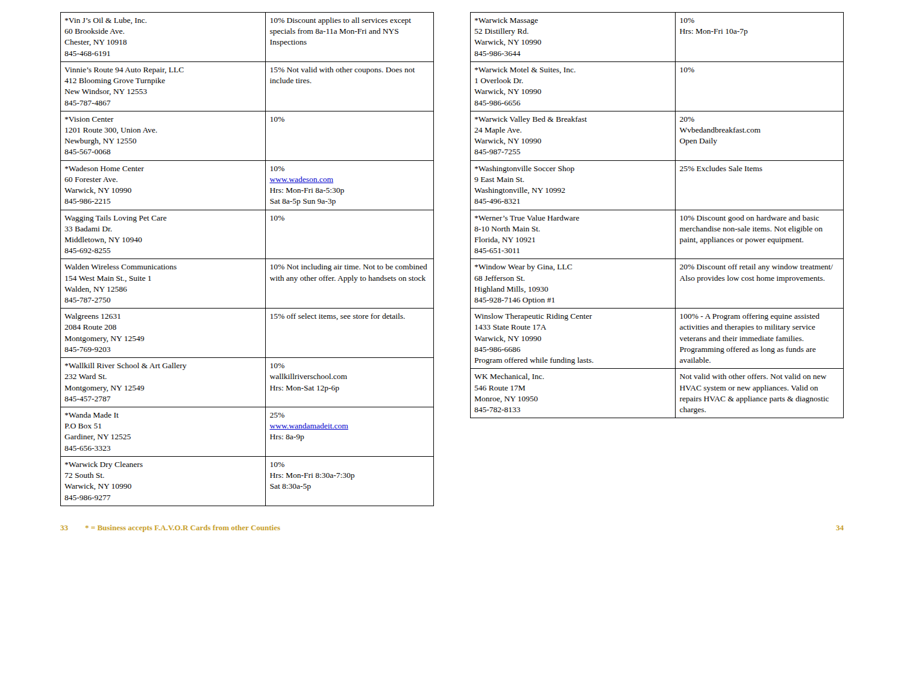| *Vin J’s Oil & Lube, Inc. 60 Brookside Ave. Chester, NY 10918 845-468-6191 | 10% Discount applies to all services except specials from 8a-11a Mon-Fri and NYS Inspections |
| Vinnie’s Route 94 Auto Repair, LLC 412 Blooming Grove Turnpike New Windsor, NY 12553 845-787-4867 | 15% Not valid with other coupons. Does not include tires. |
| *Vision Center 1201 Route 300, Union Ave. Newburgh, NY 12550 845-567-0068 | 10% |
| *Wadeson Home Center 60 Forester Ave. Warwick, NY 10990 845-986-2215 | 10% www.wadeson.com Hrs: Mon-Fri 8a-5:30p Sat 8a-5p Sun 9a-3p |
| Wagging Tails Loving Pet Care 33 Badami Dr. Middletown, NY 10940 845-692-8255 | 10% |
| Walden Wireless Communications 154 West Main St., Suite 1 Walden, NY 12586 845-787-2750 | 10% Not including air time. Not to be combined with any other offer. Apply to handsets on stock |
| Walgreens 12631 2084 Route 208 Montgomery, NY 12549 845-769-9203 | 15% off select items, see store for details. |
| *Wallkill River School & Art Gallery 232 Ward St. Montgomery, NY 12549 845-457-2787 | 10% wallkillriverschool.com Hrs: Mon-Sat 12p-6p |
| *Wanda Made It P.O Box 51 Gardiner, NY 12525 845-656-3323 | 25% www.wandamadeit.com Hrs: 8a-9p |
| *Warwick Dry Cleaners 72 South St. Warwick, NY 10990 845-986-9277 | 10% Hrs: Mon-Fri 8:30a-7:30p Sat 8:30a-5p |
| *Warwick Massage 52 Distillery Rd. Warwick, NY 10990 845-986-3644 | 10% Hrs: Mon-Fri 10a-7p |
| *Warwick Motel & Suites, Inc. 1 Overlook Dr. Warwick, NY 10990 845-986-6656 | 10% |
| *Warwick Valley Bed & Breakfast 24 Maple Ave. Warwick, NY 10990 845-987-7255 | 20% Wvbedandbreakfast.com Open Daily |
| *Washingtonville Soccer Shop 9 East Main St. Washingtonville, NY 10992 845-496-8321 | 25% Excludes Sale Items |
| *Werner’s True Value Hardware 8-10 North Main St. Florida, NY 10921 845-651-3011 | 10% Discount good on hardware and basic merchandise non-sale items. Not eligible on paint, appliances or power equipment. |
| *Window Wear by Gina, LLC 68 Jefferson St. Highland Mills, 10930 845-928-7146 Option #1 | 20% Discount off retail any window treatment/ Also provides low cost home improvements. |
| Winslow Therapeutic Riding Center 1433 State Route 17A Warwick, NY 10990 845-986-6686 Program offered while funding lasts. | 100% - A Program offering equine assisted activities and therapies to military service veterans and their immediate families. Programming offered as long as funds are available. |
| WK Mechanical, Inc. 546 Route 17M Monroe, NY 10950 845-782-8133 | Not valid with other offers. Not valid on new HVAC system or new appliances. Valid on repairs HVAC & appliance parts & diagnostic charges. |
33 * = Business accepts F.A.V.O.R Cards from other Counties
34